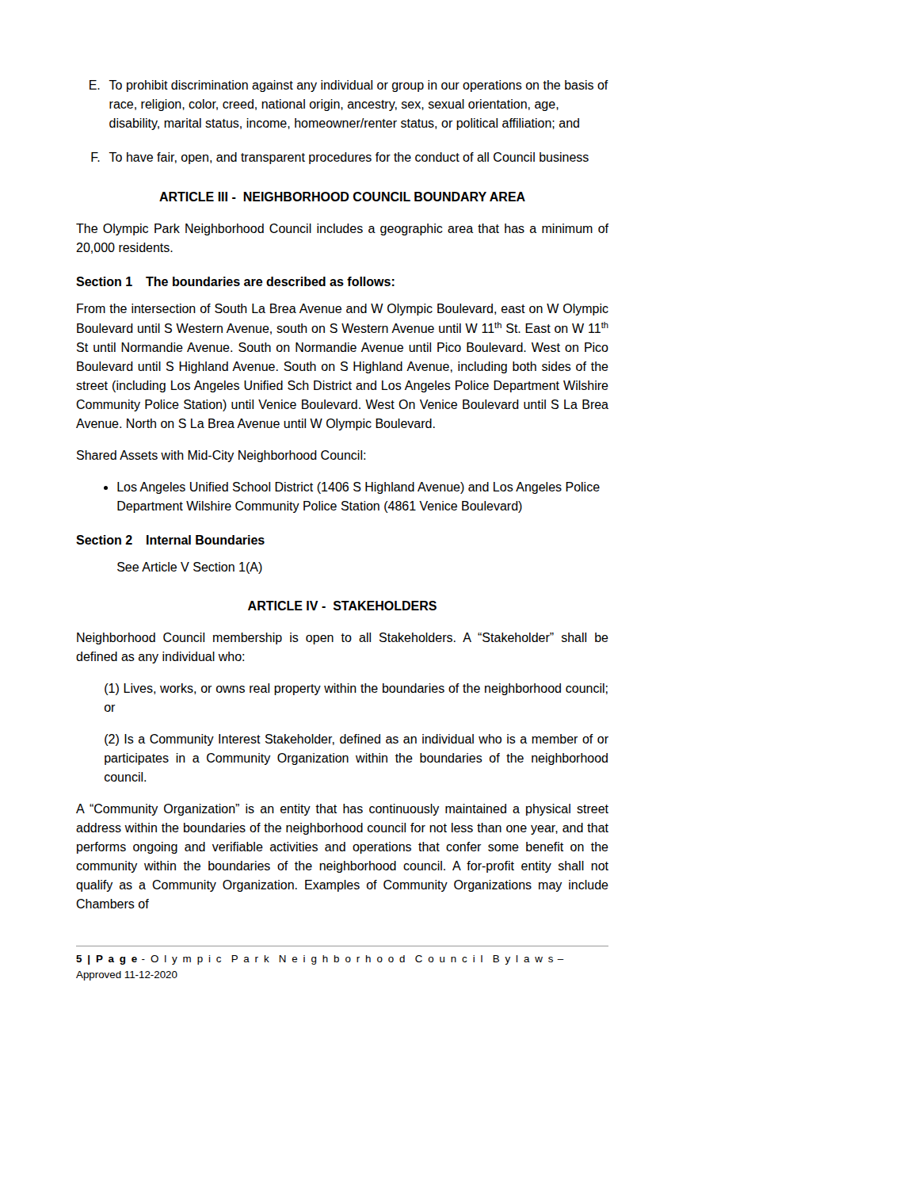To prohibit discrimination against any individual or group in our operations on the basis of race, religion, color, creed, national origin, ancestry, sex, sexual orientation, age, disability, marital status, income, homeowner/renter status, or political affiliation; and
To have fair, open, and transparent procedures for the conduct of all Council business
ARTICLE III - NEIGHBORHOOD COUNCIL BOUNDARY AREA
The Olympic Park Neighborhood Council includes a geographic area that has a minimum of 20,000 residents.
Section 1 The boundaries are described as follows:
From the intersection of South La Brea Avenue and W Olympic Boulevard, east on W Olympic Boulevard until S Western Avenue, south on S Western Avenue until W 11th St. East on W 11th St until Normandie Avenue. South on Normandie Avenue until Pico Boulevard. West on Pico Boulevard until S Highland Avenue. South on S Highland Avenue, including both sides of the street (including Los Angeles Unified Sch District and Los Angeles Police Department Wilshire Community Police Station) until Venice Boulevard. West On Venice Boulevard until S La Brea Avenue. North on S La Brea Avenue until W Olympic Boulevard.
Shared Assets with Mid-City Neighborhood Council:
Los Angeles Unified School District (1406 S Highland Avenue) and Los Angeles Police Department Wilshire Community Police Station (4861 Venice Boulevard)
Section 2 Internal Boundaries
See Article V Section 1(A)
ARTICLE IV - STAKEHOLDERS
Neighborhood Council membership is open to all Stakeholders. A “Stakeholder” shall be defined as any individual who:
(1) Lives, works, or owns real property within the boundaries of the neighborhood council; or
(2) Is a Community Interest Stakeholder, defined as an individual who is a member of or participates in a Community Organization within the boundaries of the neighborhood council.
A “Community Organization” is an entity that has continuously maintained a physical street address within the boundaries of the neighborhood council for not less than one year, and that performs ongoing and verifiable activities and operations that confer some benefit on the community within the boundaries of the neighborhood council. A for-profit entity shall not qualify as a Community Organization. Examples of Community Organizations may include Chambers of
5 | P a g e - O l y m p i c P a r k N e i g h b o r h o o d C o u n c i l B y l a w s – Approved 11-12-2020